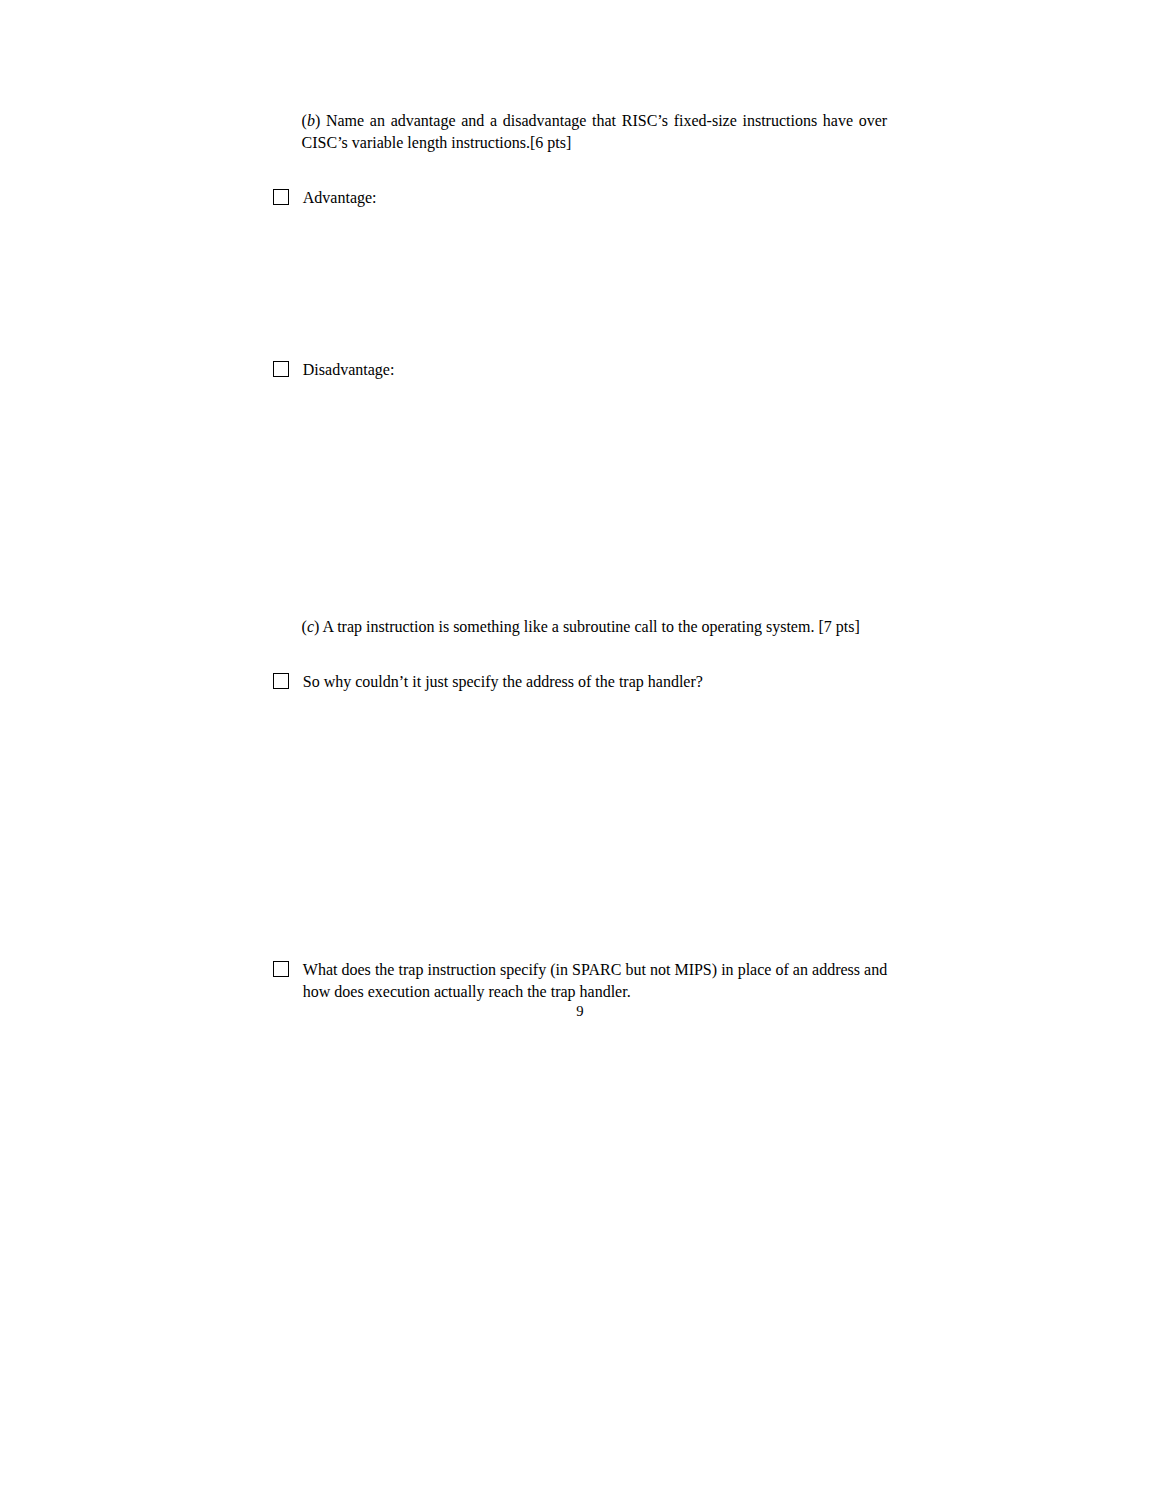(b) Name an advantage and a disadvantage that RISC’s fixed-size instructions have over CISC’s variable length instructions.[6 pts]
Advantage:
Disadvantage:
(c) A trap instruction is something like a subroutine call to the operating system. [7 pts]
So why couldn’t it just specify the address of the trap handler?
What does the trap instruction specify (in SPARC but not MIPS) in place of an address and how does execution actually reach the trap handler.
9